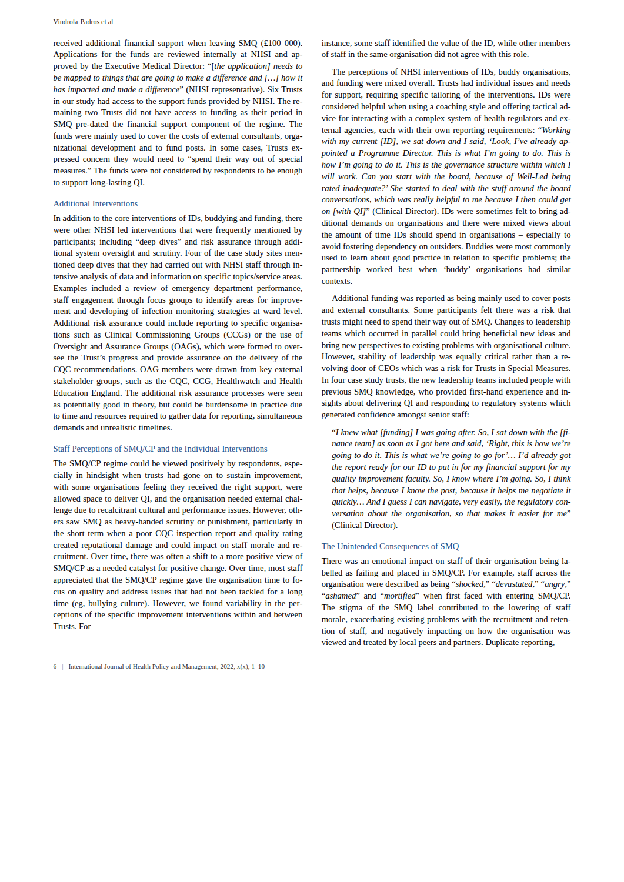Vindrola-Padros et al
received additional financial support when leaving SMQ (£100 000). Applications for the funds are reviewed internally at NHSI and approved by the Executive Medical Director: “[the application] needs to be mapped to things that are going to make a difference and […] how it has impacted and made a difference” (NHSI representative). Six Trusts in our study had access to the support funds provided by NHSI. The remaining two Trusts did not have access to funding as their period in SMQ pre-dated the financial support component of the regime. The funds were mainly used to cover the costs of external consultants, organizational development and to fund posts. In some cases, Trusts expressed concern they would need to “spend their way out of special measures.” The funds were not considered by respondents to be enough to support long-lasting QI.
Additional Interventions
In addition to the core interventions of IDs, buddying and funding, there were other NHSI led interventions that were frequently mentioned by participants; including “deep dives” and risk assurance through additional system oversight and scrutiny. Four of the case study sites mentioned deep dives that they had carried out with NHSI staff through intensive analysis of data and information on specific topics/service areas. Examples included a review of emergency department performance, staff engagement through focus groups to identify areas for improvement and developing of infection monitoring strategies at ward level. Additional risk assurance could include reporting to specific organisations such as Clinical Commissioning Groups (CCGs) or the use of Oversight and Assurance Groups (OAGs), which were formed to oversee the Trust’s progress and provide assurance on the delivery of the CQC recommendations. OAG members were drawn from key external stakeholder groups, such as the CQC, CCG, Healthwatch and Health Education England. The additional risk assurance processes were seen as potentially good in theory, but could be burdensome in practice due to time and resources required to gather data for reporting, simultaneous demands and unrealistic timelines.
Staff Perceptions of SMQ/CP and the Individual Interventions
The SMQ/CP regime could be viewed positively by respondents, especially in hindsight when trusts had gone on to sustain improvement, with some organisations feeling they received the right support, were allowed space to deliver QI, and the organisation needed external challenge due to recalcitrant cultural and performance issues. However, others saw SMQ as heavy-handed scrutiny or punishment, particularly in the short term when a poor CQC inspection report and quality rating created reputational damage and could impact on staff morale and recruitment. Over time, there was often a shift to a more positive view of SMQ/CP as a needed catalyst for positive change. Over time, most staff appreciated that the SMQ/CP regime gave the organisation time to focus on quality and address issues that had not been tackled for a long time (eg, bullying culture). However, we found variability in the perceptions of the specific improvement interventions within and between Trusts. For
instance, some staff identified the value of the ID, while other members of staff in the same organisation did not agree with this role.
The perceptions of NHSI interventions of IDs, buddy organisations, and funding were mixed overall. Trusts had individual issues and needs for support, requiring specific tailoring of the interventions. IDs were considered helpful when using a coaching style and offering tactical advice for interacting with a complex system of health regulators and external agencies, each with their own reporting requirements: “Working with my current [ID], we sat down and I said, ‘Look, I’ve already appointed a Programme Director. This is what I’m going to do. This is how I’m going to do it. This is the governance structure within which I will work. Can you start with the board, because of Well-Led being rated inadequate?’ She started to deal with the stuff around the board conversations, which was really helpful to me because I then could get on [with QI]” (Clinical Director). IDs were sometimes felt to bring additional demands on organisations and there were mixed views about the amount of time IDs should spend in organisations – especially to avoid fostering dependency on outsiders. Buddies were most commonly used to learn about good practice in relation to specific problems; the partnership worked best when ‘buddy’ organisations had similar contexts.
Additional funding was reported as being mainly used to cover posts and external consultants. Some participants felt there was a risk that trusts might need to spend their way out of SMQ. Changes to leadership teams which occurred in parallel could bring beneficial new ideas and bring new perspectives to existing problems with organisational culture. However, stability of leadership was equally critical rather than a revolving door of CEOs which was a risk for Trusts in Special Measures. In four case study trusts, the new leadership teams included people with previous SMQ knowledge, who provided first-hand experience and insights about delivering QI and responding to regulatory systems which generated confidence amongst senior staff:
“I knew what [funding] I was going after. So, I sat down with the [finance team] as soon as I got here and said, ‘Right, this is how we’re going to do it. This is what we’re going to go for’… I’d already got the report ready for our ID to put in for my financial support for my quality improvement faculty. So, I know where I’m going. So, I think that helps, because I know the post, because it helps me negotiate it quickly… And I guess I can navigate, very easily, the regulatory conversation about the organisation, so that makes it easier for me” (Clinical Director).
The Unintended Consequences of SMQ
There was an emotional impact on staff of their organisation being labelled as failing and placed in SMQ/CP. For example, staff across the organisation were described as being “shocked,” “devastated,” “angry,” “ashamed” and “mortified” when first faced with entering SMQ/CP. The stigma of the SMQ label contributed to the lowering of staff morale, exacerbating existing problems with the recruitment and retention of staff, and negatively impacting on how the organisation was viewed and treated by local peers and partners. Duplicate reporting,
6 | International Journal of Health Policy and Management, 2022, x(x), 1–10